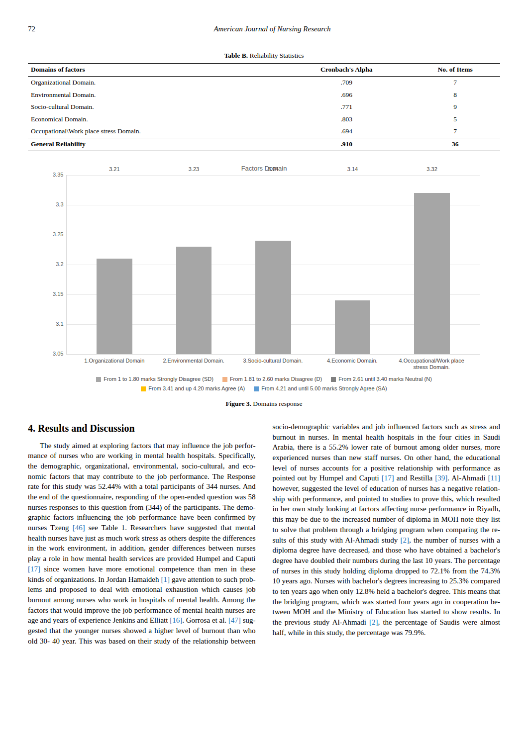72 American Journal of Nursing Research
Table B. Reliability Statistics
| Domains of factors | Cronbach's Alpha | No. of Items |
| --- | --- | --- |
| Organizational Domain. | .709 | 7 |
| Environmental Domain. | .696 | 8 |
| Socio-cultural Domain. | .771 | 9 |
| Economical Domain. | .803 | 5 |
| Occupational\Work place stress Domain. | .694 | 7 |
| General Reliability | .910 | 36 |
Factors Domain
3.35
3.3
3.25
3.2
3.15
3.1
3.05
3.21
3.23
3.24
3.14
3.32
1.Organizational Domain 2.Environmental Domain. 3.Socio-cultural Domain. 4.Economic Domain. 4.Occupational/Work place stress Domain.
From 1 to 1.80 marks Strongly Disagree (SD) From 1.81 to 2.60 marks Disagree (D) From 2.61 until 3.40 marks Neutral (N) From 3.41 and up 4.20 marks Agree (A) From 4.21 and until 5.00 marks Strongly Agree (SA)
Figure 3. Domains response
4. Results and Discussion
The study aimed at exploring factors that may influence the job performance of nurses who are working in mental health hospitals. Specifically, the demographic, organizational, environmental, socio-cultural, and economic factors that may contribute to the job performance. The Response rate for this study was 52.44% with a total participants of 344 nurses. And the end of the questionnaire, responding of the open-ended question was 58 nurses responses to this question from (344) of the participants. The demographic factors influencing the job performance have been confirmed by nurses Tzeng [46] see Table 1. Researchers have suggested that mental health nurses have just as much work stress as others despite the differences in the work environment, in addition, gender differences between nurses play a role in how mental health services are provided Humpel and Caputi [17] since women have more emotional competence than men in these kinds of organizations. In Jordan Hamaideh [1] gave attention to such problems and proposed to deal with emotional exhaustion which causes job burnout among nurses who work in hospitals of mental health. Among the factors that would improve the job performance of mental health nurses are age and years of experience Jenkins and Elliatt [16]. Gorrosa et al. [47] suggested that the younger nurses showed a higher level of burnout than who old 30- 40 year. This was based on their study of the relationship between socio-demographic variables and job influenced factors such as stress and burnout in nurses. In mental health hospitals in the four cities in Saudi Arabia, there is a 55.2% lower rate of burnout among older nurses, more experienced nurses than new staff nurses. On other hand, the educational level of nurses accounts for a positive relationship with performance as pointed out by Humpel and Caputi [17] and Restilla [39]. Al-Ahmadi [11] however, suggested the level of education of nurses has a negative relationship with performance, and pointed to studies to prove this, which resulted in her own study looking at factors affecting nurse performance in Riyadh, this may be due to the increased number of diploma in MOH note they list to solve that problem through a bridging program when comparing the results of this study with Al-Ahmadi study [2], the number of nurses with a diploma degree have decreased, and those who have obtained a bachelor's degree have doubled their numbers during the last 10 years. The percentage of nurses in this study holding diploma dropped to 72.1% from the 74.3% 10 years ago. Nurses with bachelor's degrees increasing to 25.3% compared to ten years ago when only 12.8% held a bachelor's degree. This means that the bridging program, which was started four years ago in cooperation between MOH and the Ministry of Education has started to show results. In the previous study Al-Ahmadi [2], the percentage of Saudis were almost half, while in this study, the percentage was 79.9%.